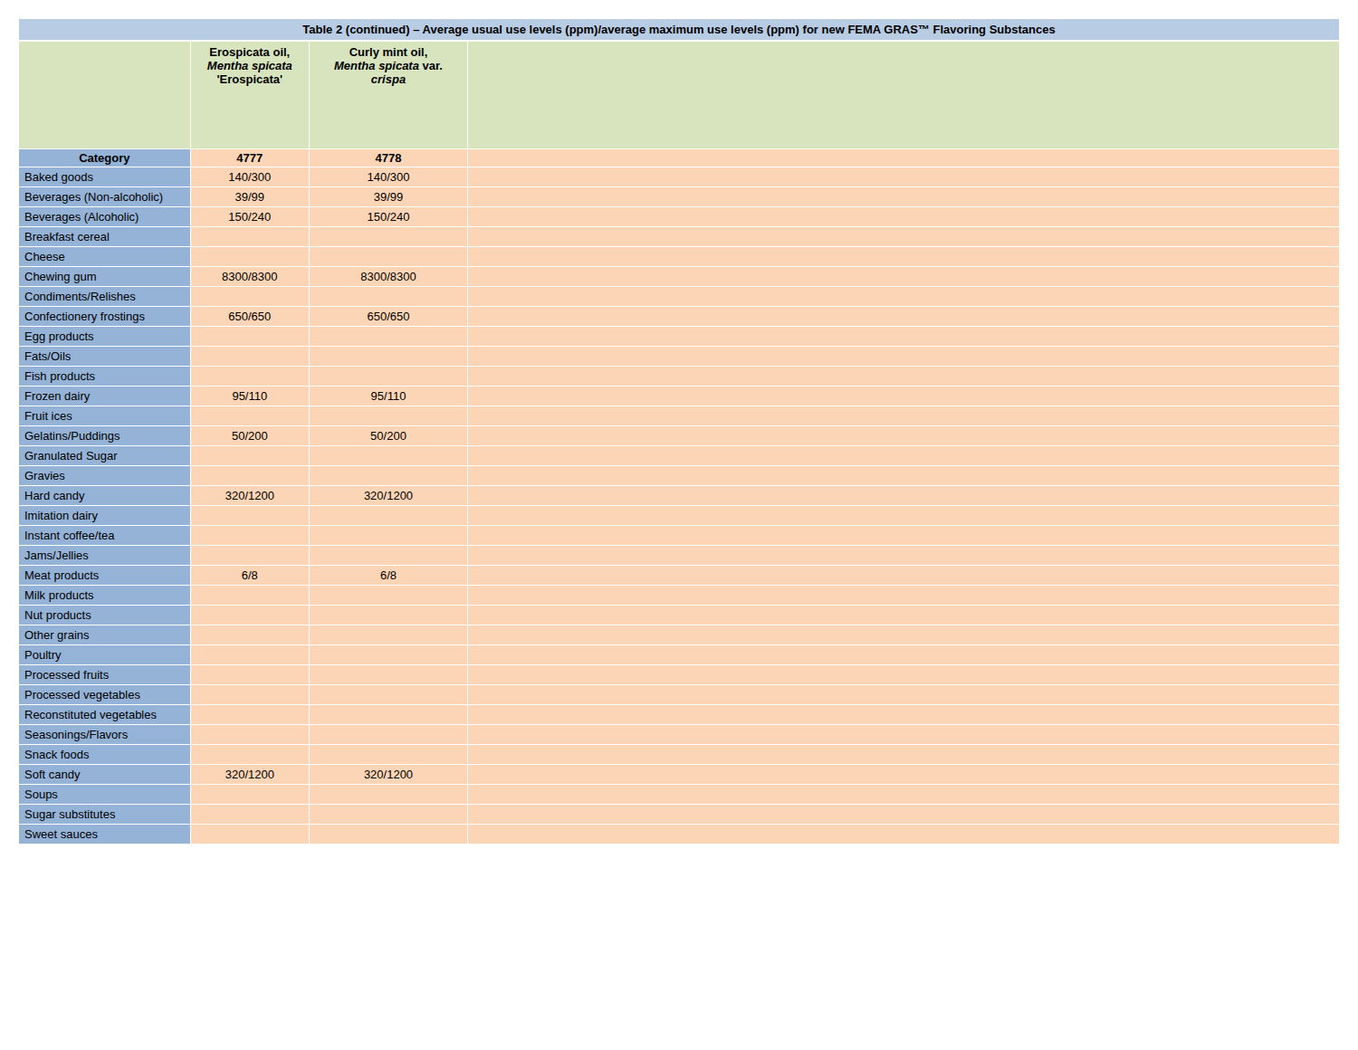Table 2 (continued) – Average usual use levels (ppm)/average maximum use levels (ppm) for new FEMA GRAS™ Flavoring Substances
| | Erospicata oil, Mentha spicata 'Erospicata' | Curly mint oil, Mentha spicata var. crispa | |
| --- | --- | --- | --- |
| Category | 4777 | 4778 | |
| Baked goods | 140/300 | 140/300 | |
| Beverages (Non-alcoholic) | 39/99 | 39/99 | |
| Beverages (Alcoholic) | 150/240 | 150/240 | |
| Breakfast cereal | | | |
| Cheese | | | |
| Chewing gum | 8300/8300 | 8300/8300 | |
| Condiments/Relishes | | | |
| Confectionery frostings | 650/650 | 650/650 | |
| Egg products | | | |
| Fats/Oils | | | |
| Fish products | | | |
| Frozen dairy | 95/110 | 95/110 | |
| Fruit ices | | | |
| Gelatins/Puddings | 50/200 | 50/200 | |
| Granulated Sugar | | | |
| Gravies | | | |
| Hard candy | 320/1200 | 320/1200 | |
| Imitation dairy | | | |
| Instant coffee/tea | | | |
| Jams/Jellies | | | |
| Meat products | 6/8 | 6/8 | |
| Milk products | | | |
| Nut products | | | |
| Other grains | | | |
| Poultry | | | |
| Processed fruits | | | |
| Processed vegetables | | | |
| Reconstituted vegetables | | | |
| Seasonings/Flavors | | | |
| Snack foods | | | |
| Soft candy | 320/1200 | 320/1200 | |
| Soups | | | |
| Sugar substitutes | | | |
| Sweet sauces | | | |